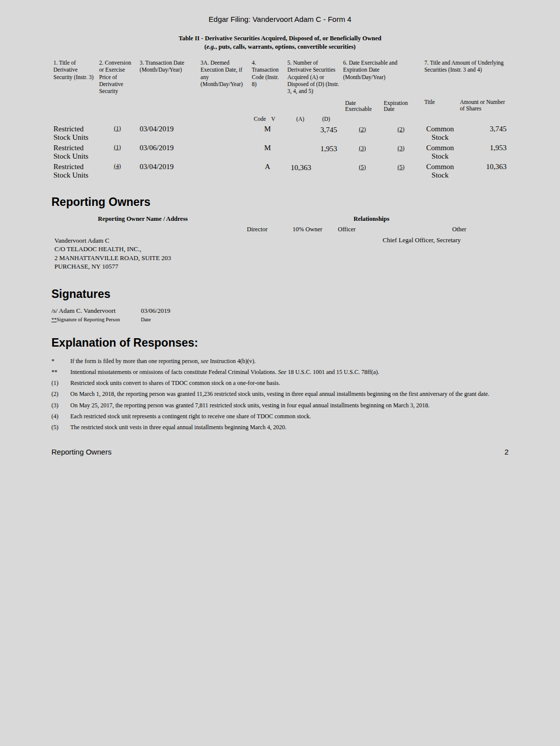Edgar Filing: Vandervoort Adam C - Form 4
Table II - Derivative Securities Acquired, Disposed of, or Beneficially Owned
(e.g., puts, calls, warrants, options, convertible securities)
| 1. Title of Derivative Security (Instr. 3) | 2. Conversion or Exercise Price of Derivative Security | 3. Transaction Date (Month/Day/Year) | 3A. Deemed Execution Date, if any (Month/Day/Year) | 4. Transaction Code (Instr. 8) | 5. Number of Derivative Securities Acquired (A) or Disposed of (D) (Instr. 3, 4, and 5) | 6. Date Exercisable and Expiration Date (Month/Day/Year) | 7. Title and Amount of Underlying Securities (Instr. 3 and 4) |
| | | | | | | / Date Exercisable / Expiration Date / | Title | Amount or Number of Shares |
| | | | | / Code / V / | / (A) / (D) / | | | |
| Restricted Stock Units | (1) | 03/04/2019 | | M | / / 3,745 / | / (2) / (2) / | Common Stock | 3,745 |
| Restricted Stock Units | (1) | 03/06/2019 | | M | / / 1,953 / | / (3) / (3) / | Common Stock | 1,953 |
| Restricted Stock Units | (4) | 03/04/2019 | | A | / 10,363 / / | / (5) / (5) / | Common Stock | 10,363 |
Reporting Owners
| Reporting Owner Name / Address | Relationships |
| | Director | 10% Owner | Officer | Other |
| Vandervoort Adam C C/O TELADOC HEALTH, INC., 2 MANHATTANVILLE ROAD, SUITE 203 PURCHASE, NY 10577 | | | Chief Legal Officer, Secretary |
Signatures
| /s/ Adam C. Vandervoort | 03/06/2019 |
| ** Signature of Reporting Person | Date |
Explanation of Responses:
| * | If the form is filed by more than one reporting person, see Instruction 4(b)(v). |
| ** | Intentional misstatements or omissions of facts constitute Federal Criminal Violations. See 18 U.S.C. 1001 and 15 U.S.C. 78ff(a). |
| (1) | Restricted stock units convert to shares of TDOC common stock on a one-for-one basis. |
| (2) | On March 1, 2018, the reporting person was granted 11,236 restricted stock units, vesting in three equal annual installments beginning on the first anniversary of the grant date. |
| (3) | On May 25, 2017, the reporting person was granted 7,811 restricted stock units, vesting in four equal annual installments beginning on March 3, 2018. |
| (4) | Each restricted stock unit represents a contingent right to receive one share of TDOC common stock. |
| (5) | The restricted stock unit vests in three equal annual installments beginning March 4, 2020. |
Reporting Owners
2